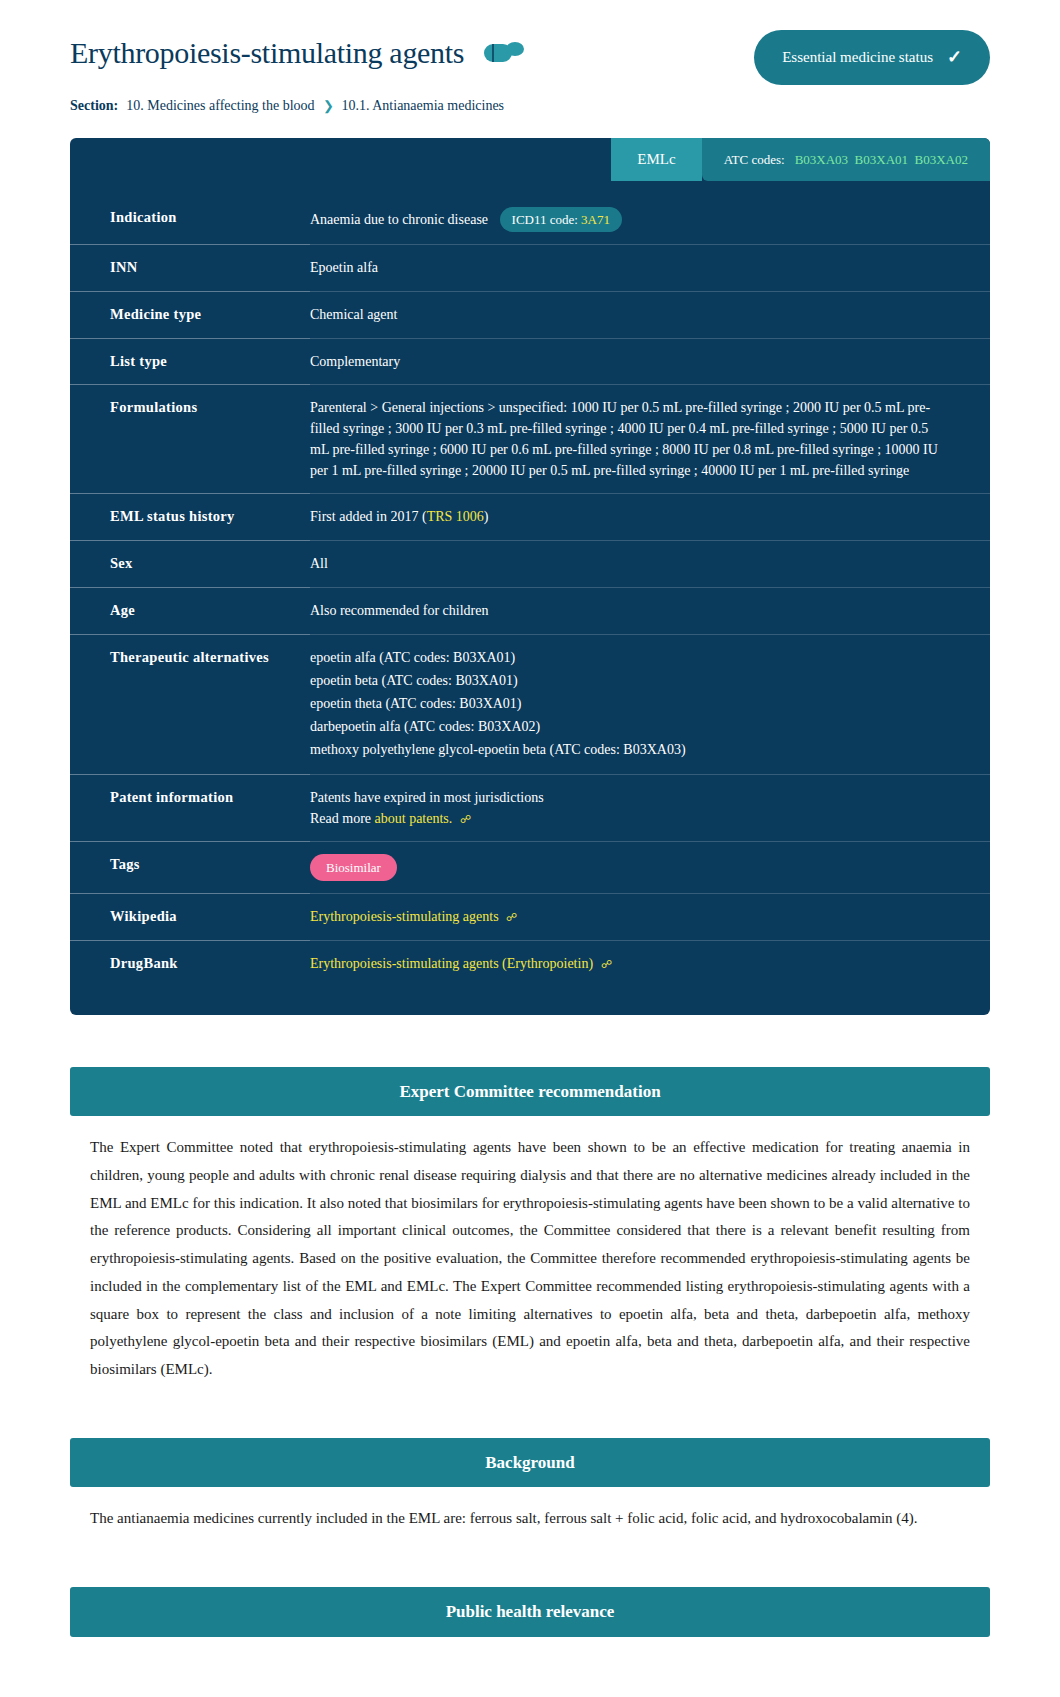Erythropoiesis-stimulating agents
Essential medicine status ✓
Section: 10. Medicines affecting the blood ❯ 10.1. Antianaemia medicines
EMLc
ATC codes: B03XA03 B03XA01 B03XA02
| Indication | Anaemia due to chronic disease ICD11 code: 3A71 |
| INN | Epoetin alfa |
| Medicine type | Chemical agent |
| List type | Complementary |
| Formulations | Parenteral > General injections > unspecified: 1000 IU per 0.5 mL pre-filled syringe ; 2000 IU per 0.5 mL pre-filled syringe ; 3000 IU per 0.3 mL pre-filled syringe ; 4000 IU per 0.4 mL pre-filled syringe ; 5000 IU per 0.5 mL pre-filled syringe ; 6000 IU per 0.6 mL pre-filled syringe ; 8000 IU per 0.8 mL pre-filled syringe ; 10000 IU per 1 mL pre-filled syringe ; 20000 IU per 0.5 mL pre-filled syringe ; 40000 IU per 1 mL pre-filled syringe |
| EML status history | First added in 2017 ( TRS 1006 ) |
| Sex | All |
| Age | Also recommended for children |
| Therapeutic alternatives | epoetin alfa (ATC codes: B03XA01) epoetin beta (ATC codes: B03XA01) epoetin theta (ATC codes: B03XA01) darbepoetin alfa (ATC codes: B03XA02) methoxy polyethylene glycol-epoetin beta (ATC codes: B03XA03) |
| Patent information | Patents have expired in most jurisdictions Read more about patents. ☍ |
| Tags | Biosimilar |
| Wikipedia | Erythropoiesis-stimulating agents ☍ |
| DrugBank | Erythropoiesis-stimulating agents (Erythropoietin) ☍ |
Expert Committee recommendation
The Expert Committee noted that erythropoiesis-stimulating agents have been shown to be an effective medication for treating anaemia in children, young people and adults with chronic renal disease requiring dialysis and that there are no alternative medicines already included in the EML and EMLc for this indication. It also noted that biosimilars for erythropoiesis-stimulating agents have been shown to be a valid alternative to the reference products. Considering all important clinical outcomes, the Committee considered that there is a relevant benefit resulting from erythropoiesis-stimulating agents. Based on the positive evaluation, the Committee therefore recommended erythropoiesis-stimulating agents be included in the complementary list of the EML and EMLc. The Expert Committee recommended listing erythropoiesis-stimulating agents with a square box to represent the class and inclusion of a note limiting alternatives to epoetin alfa, beta and theta, darbepoetin alfa, methoxy polyethylene glycol-epoetin beta and their respective biosimilars (EML) and epoetin alfa, beta and theta, darbepoetin alfa, and their respective biosimilars (EMLc).
Background
The antianaemia medicines currently included in the EML are: ferrous salt, ferrous salt + folic acid, folic acid, and hydroxocobalamin (4).
Public health relevance